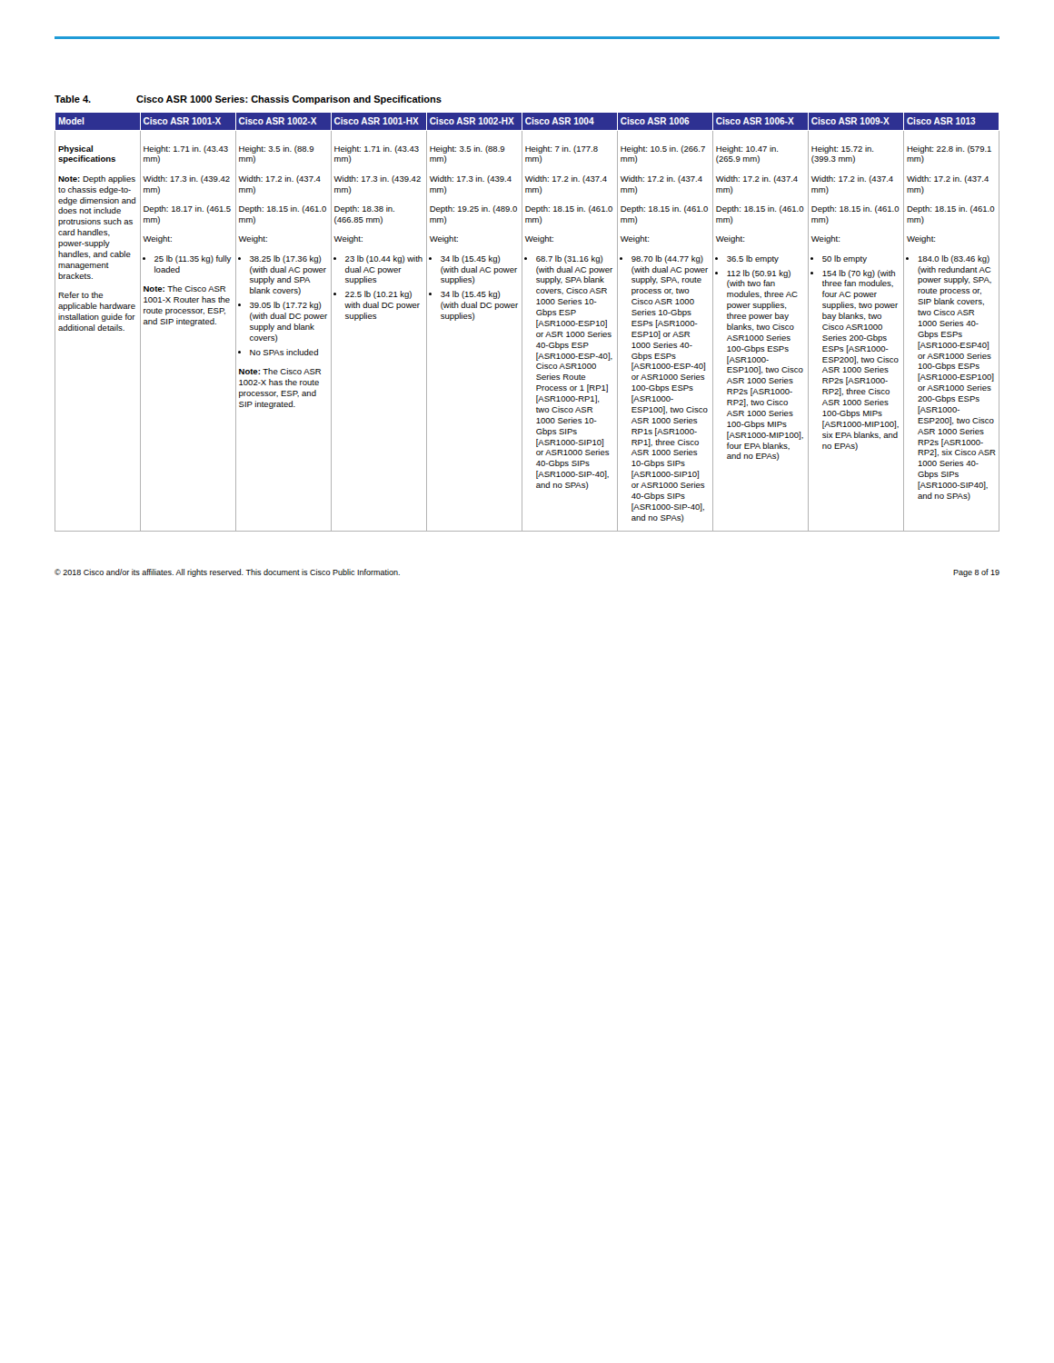Table 4. Cisco ASR 1000 Series: Chassis Comparison and Specifications
| Model | Cisco ASR 1001-X | Cisco ASR 1002-X | Cisco ASR 1001-HX | Cisco ASR 1002-HX | Cisco ASR 1004 | Cisco ASR 1006 | Cisco ASR 1006-X | Cisco ASR 1009-X | Cisco ASR 1013 |
| --- | --- | --- | --- | --- | --- | --- | --- | --- | --- |
| Physical specifications Note: Depth applies to chassis edge-to-edge dimension and does not include protrusions such as card handles, power-supply handles, and cable management brackets. Refer to the applicable hardware installation guide for additional details. | Height: 1.71 in. (43.43 mm) Width: 17.3 in. (439.42 mm) Depth: 18.17 in. (461.5 mm) Weight: 25 lb (11.35 kg) fully loaded Note: The Cisco ASR 1001-X Router has the route processor, ESP, and SIP integrated. | Height: 3.5 in. (88.9 mm) Width: 17.2 in. (437.4 mm) Depth: 18.15 in. (461.0 mm) Weight: 38.25 lb (17.36 kg) (with dual AC power supply and SPA blank covers) 39.05 lb (17.72 kg) (with dual DC power supply and blank covers) No SPAs included Note: The Cisco ASR 1002-X has the route processor, ESP, and SIP integrated. | Height: 1.71 in. (43.43 mm) Width: 17.3 in. (439.42 mm) Depth: 18.38 in. (466.85 mm) Weight: 23 lb (10.44 kg) with dual AC power supplies 22.5 lb (10.21 kg) with dual DC power supplies | Height: 3.5 in. (88.9 mm) Width: 17.3 in. (439.4 mm) Depth: 19.25 in. (489.0 mm) Weight: 34 lb (15.45 kg) (with dual AC power supplies) 34 lb (15.45 kg) (with dual DC power supplies) | Height: 7 in. (177.8 mm) Width: 17.2 in. (437.4 mm) Depth: 18.15 in. (461.0 mm) Weight: 68.7 lb (31.16 kg) (with dual AC power supply, SPA blank covers, Cisco ASR 1000 Series 10-Gbps ESP [ASR1000-ESP10] or ASR 1000 Series 40-Gbps ESP [ASR1000-ESP-40], Cisco ASR1000 Series Route Process or 1 [RP1] [ASR1000-RP1], two Cisco ASR 1000 Series 10-Gbps SIPs [ASR1000-SIP10] or ASR1000 Series 40-Gbps SIPs [ASR1000-SIP-40], and no SPAs) | Height: 10.5 in. (266.7 mm) Width: 17.2 in. (437.4 mm) Depth: 18.15 in. (461.0 mm) Weight: 98.70 lb (44.77 kg) (with dual AC power supply, SPA, route process or, two Cisco ASR 1000 Series 10-Gbps ESPs [ASR1000-ESP10] or ASR 1000 Series 40-Gbps ESPs [ASR1000-ESP-40] or ASR1000 Series 100-Gbps ESPs [ASR1000-ESP100], two Cisco ASR 1000 Series RP1s [ASR1000-RP1], three Cisco ASR 1000 Series 10-Gbps SIPs [ASR1000-SIP10] or ASR1000 Series 40-Gbps SIPs [ASR1000-SIP-40], and no SPAs) | Height: 10.47 in. (265.9 mm) Width: 17.2 in. (437.4 mm) Depth: 18.15 in. (461.0 mm) Weight: 36.5 lb empty 112 lb (50.91 kg) (with two fan modules, three AC power supplies, three power bay blanks, two Cisco ASR1000 Series 100-Gbps ESPs [ASR1000-ESP100], two Cisco ASR 1000 Series RP2s [ASR1000-RP2], two Cisco ASR 1000 Series 100-Gbps MIPs [ASR1000-MIP100], four EPA blanks, and no EPAs) | Height: 15.72 in. (399.3 mm) Width: 17.2 in. (437.4 mm) Depth: 18.15 in. (461.0 mm) Weight: 50 lb empty 154 lb (70 kg) (with three fan modules, four AC power supplies, two power bay blanks, two Cisco ASR1000 Series 200-Gbps ESPs [ASR1000-ESP200], two Cisco ASR 1000 Series RP2s [ASR1000-RP2], three Cisco ASR 1000 Series 100-Gbps MIPs [ASR1000-MIP100], six EPA blanks, and no EPAs) | Height: 22.8 in. (579.1 mm) Width: 17.2 in. (437.4 mm) Depth: 18.15 in. (461.0 mm) Weight: 184.0 lb (83.46 kg) (with redundant AC power supply, SPA, route process or, SIP blank covers, two Cisco ASR 1000 Series 40-Gbps ESPs [ASR1000-ESP40] or ASR1000 Series 100-Gbps ESPs [ASR1000-ESP100] or ASR1000 Series 200-Gbps ESPs [ASR1000-ESP200], two Cisco ASR 1000 Series RP2s [ASR1000-RP2], six Cisco ASR 1000 Series 40-Gbps SIPs [ASR1000-SIP40], and no SPAs) |
© 2018 Cisco and/or its affiliates. All rights reserved. This document is Cisco Public Information. Page 8 of 19